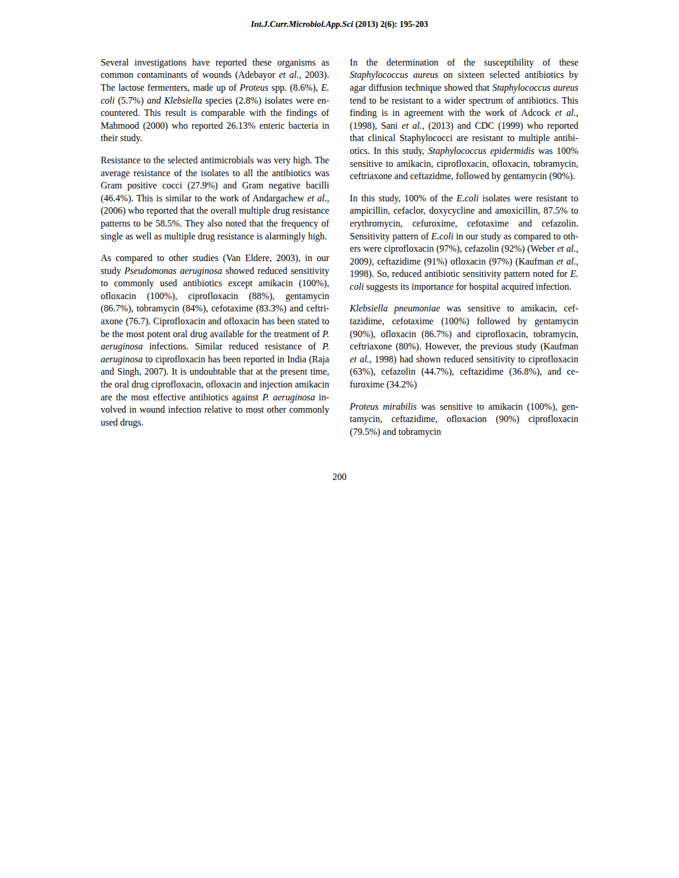Int.J.Curr.Microbiol.App.Sci (2013) 2(6): 195-203
Several investigations have reported these organisms as common contaminants of wounds (Adebayor et al., 2003). The lactose fermenters, made up of Proteus spp. (8.6%), E. coli (5.7%) and Klebsiella species (2.8%) isolates were encountered. This result is comparable with the findings of Mahmood (2000) who reported 26.13% enteric bacteria in their study.
Resistance to the selected antimicrobials was very high. The average resistance of the isolates to all the antibiotics was Gram positive cocci (27.9%) and Gram negative bacilli (46.4%). This is similar to the work of Andargachew et al., (2006) who reported that the overall multiple drug resistance patterns to be 58.5%. They also noted that the frequency of single as well as multiple drug resistance is alarmingly high.
As compared to other studies (Van Eldere, 2003), in our study Pseudomonas aeruginosa showed reduced sensitivity to commonly used antibiotics except amikacin (100%), ofloxacin (100%), ciprofloxacin (88%), gentamycin (86.7%), tobramycin (84%), cefotaxime (83.3%) and ceftriaxone (76.7). Ciprofloxacin and ofloxacin has been stated to be the most potent oral drug available for the treatment of P. aeruginosa infections. Similar reduced resistance of P. aeruginosa to ciprofloxacin has been reported in India (Raja and Singh, 2007). It is undoubtable that at the present time, the oral drug ciprofloxacin, ofloxacin and injection amikacin are the most effective antibiotics against P. aeruginosa involved in wound infection relative to most other commonly used drugs.
In the determination of the susceptibility of these Staphylococcus aureus on sixteen selected antibiotics by agar diffusion technique showed that Staphylococcus aureus tend to be resistant to a wider spectrum of antibiotics. This finding is in agreement with the work of Adcock et al., (1998), Sani et al., (2013) and CDC (1999) who reported that clinical Staphylococci are resistant to multiple antibiotics. In this study, Staphylococcus epidermidis was 100% sensitive to amikacin, ciprofloxacin, ofloxacin, tobramycin, ceftriaxone and ceftazidme, followed by gentamycin (90%).
In this study, 100% of the E.coli isolates were resistant to ampicillin, cefaclor, doxycycline and amoxicillin, 87.5% to erythromycin, cefuroxime, cefotaxime and cefazolin. Sensitivity pattern of E.coli in our study as compared to others were ciprofloxacin (97%), cefazolin (92%) (Weber et al., 2009), ceftazidime (91%) ofloxacin (97%) (Kaufman et al., 1998). So, reduced antibiotic sensitivity pattern noted for E. coli suggests its importance for hospital acquired infection.
Klebsiella pneumoniae was sensitive to amikacin, ceftazidime, cefotaxime (100%) followed by gentamycin (90%), ofloxacin (86.7%) and ciprofloxacin, tobramycin, ceftriaxone (80%). However, the previous study (Kaufman et al., 1998) had shown reduced sensitivity to ciprofloxacin (63%), cefazolin (44.7%), ceftazidime (36.8%), and cefuroxime (34.2%)
Proteus mirabilis was sensitive to amikacin (100%), gentamycin, ceftazidime, ofloxacion (90%) ciprofloxacin (79.5%) and tobramycin
200